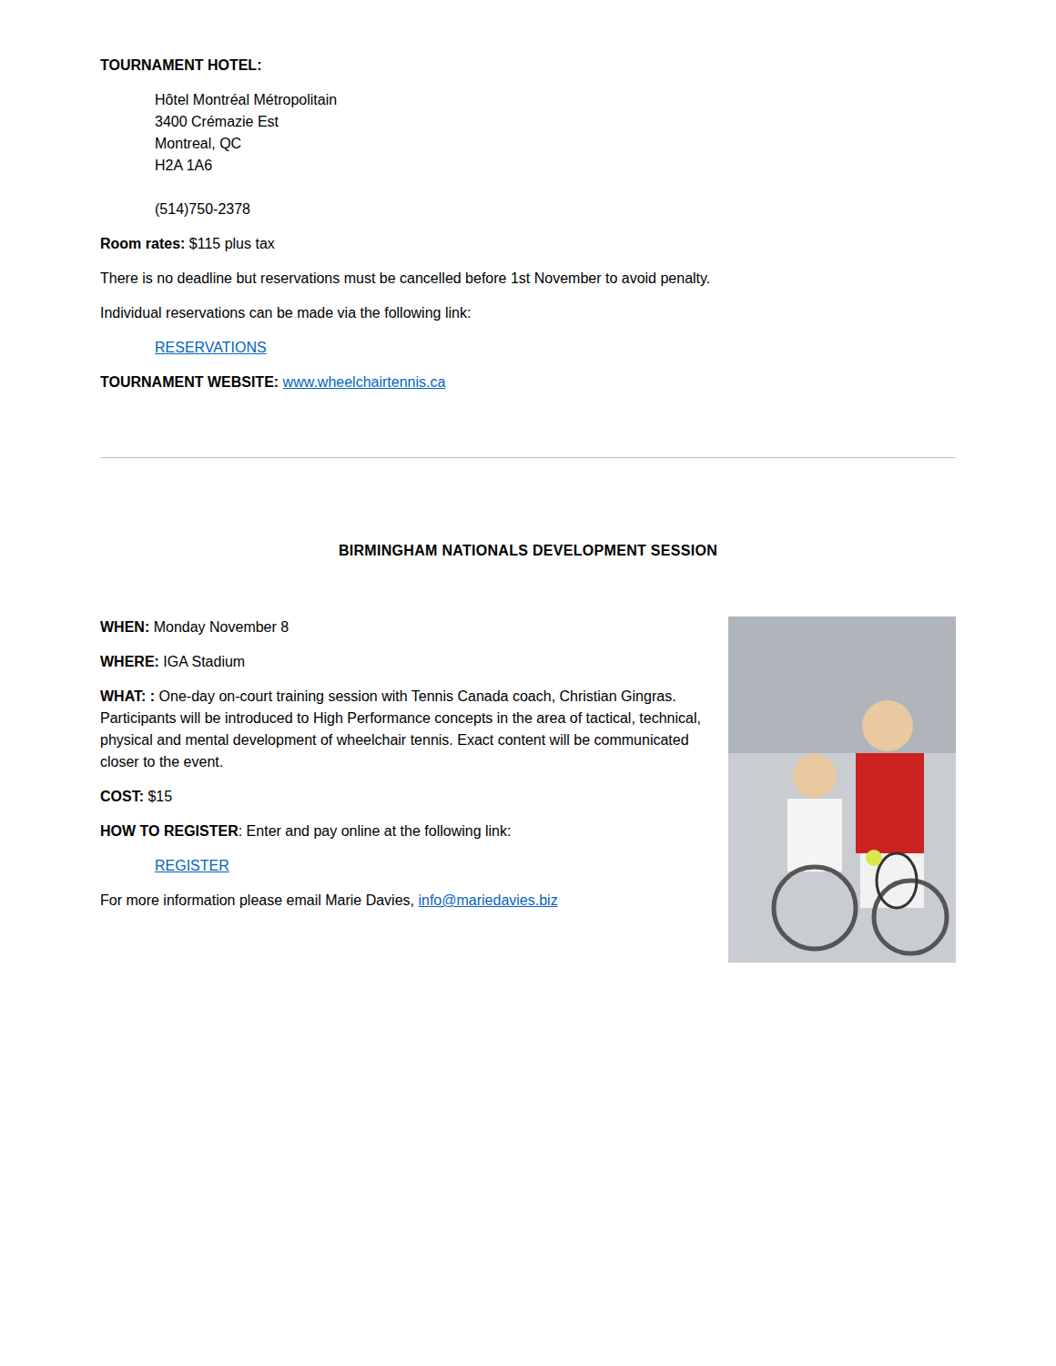TOURNAMENT HOTEL:
Hôtel Montréal Métropolitain
3400 Crémazie Est
Montreal, QC
H2A 1A6
(514)750-2378
Room rates: $115 plus tax
There is no deadline but reservations must be cancelled before 1st November to avoid penalty.
Individual reservations can be made via the following link:
RESERVATIONS
TOURNAMENT WEBSITE: www.wheelchairtennis.ca
BIRMINGHAM NATIONALS DEVELOPMENT SESSION
WHEN: Monday November 8
WHERE: IGA Stadium
WHAT: : One-day on-court training session with Tennis Canada coach, Christian Gingras. Participants will be introduced to High Performance concepts in the area of tactical, technical, physical and mental development of wheelchair tennis. Exact content will be communicated closer to the event.
COST: $15
HOW TO REGISTER: Enter and pay online at the following link:
REGISTER
For more information please email Marie Davies, info@mariedavies.biz